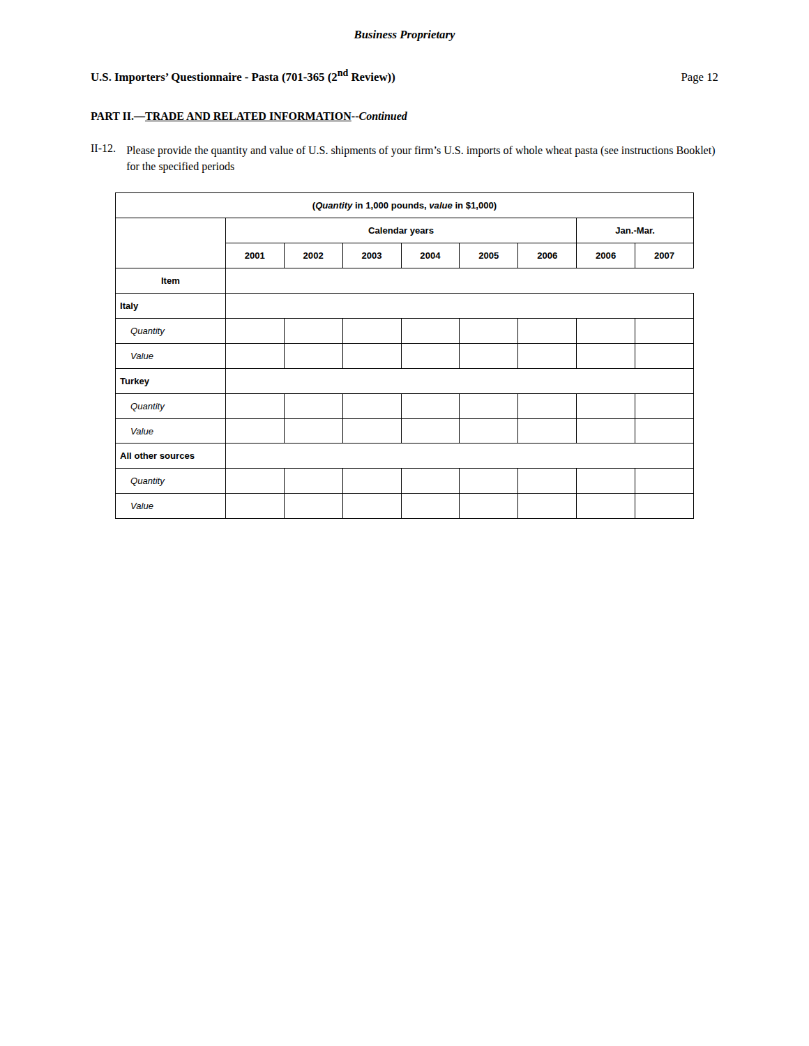Business Proprietary
U.S. Importers’ Questionnaire - Pasta (701-365 (2nd Review))
Page 12
PART II.—TRADE AND RELATED INFORMATION--Continued
II-12.
Please provide the quantity and value of U.S. shipments of your firm’s U.S. imports of whole wheat pasta (see instructions Booklet) for the specified periods
| ( Quantity in 1,000 pounds, value in $1,000) |
| | Calendar years | Jan.-Mar. |
| 2001 | 2002 | 2003 | 2004 | 2005 | 2006 | 2006 | 2007 |
| Item | |
| Italy | |
| Quantity | | | | | | | | |
| Value | | | | | | | | |
| Turkey | |
| Quantity | | | | | | | | |
| Value | | | | | | | | |
| All other sources | |
| Quantity | | | | | | | | |
| Value | | | | | | | | |